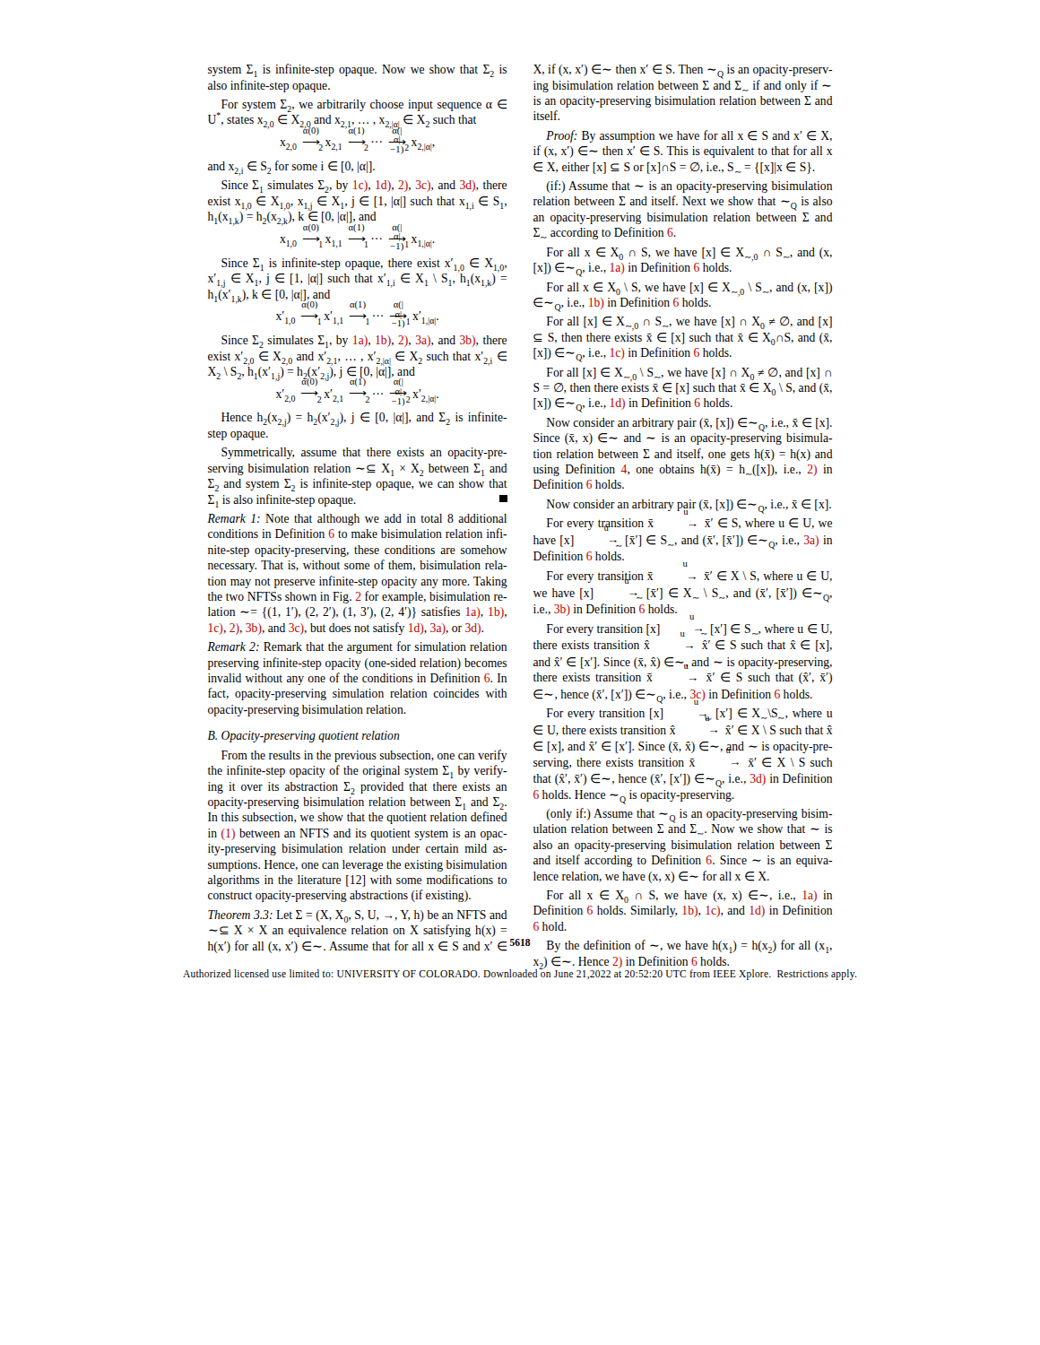system Σ1 is infinite-step opaque. Now we show that Σ2 is also infinite-step opaque.
For system Σ2, we arbitrarily choose input sequence α ∈ U*, states x2,0 ∈ X2,0 and x2,1, … , x2,|α| ∈ X2 such that
x2,0 α(0)⟶2 x2,1 α(1)⟶2 ··· α(|α|−1)⟶2 x2,|α|,
and x2,i ∈ S2 for some i ∈ [0, |α|].
Since Σ1 simulates Σ2, by 1c), 1d), 2), 3c), and 3d), there exist x1,0 ∈ X1,0, x1,j ∈ X1, j ∈ [1, |α|] such that x1,i ∈ S1, h1(x1,k) = h2(x2,k), k ∈ [0, |α|], and
x1,0 α(0)⟶1 x1,1 α(1)⟶1 ··· α(|α|−1)⟶1 x1,|α|.
Since Σ1 is infinite-step opaque, there exist x′1,0 ∈ X1,0, x′1,j ∈ X1, j ∈ [1, |α|] such that x′1,i ∈ X1 \ S1, h1(x1,k) = h1(x′1,k), k ∈ [0, |α|], and
x′1,0 α(0)⟶1 x′1,1 α(1)⟶1 ··· α(|α|−1)⟶1 x′1,|α|.
Since Σ2 simulates Σ1, by 1a), 1b), 2), 3a), and 3b), there exist x′2,0 ∈ X2,0 and x′2,1, … , x′2,|α| ∈ X2 such that x′2,i ∈ X2 \ S2, h1(x′1,j) = h2(x′2,j), j ∈ [0, |α|], and
x′2,0 α(0)⟶2 x′2,1 α(1)⟶2 ··· α(|α|−1)⟶2 x′2,|α|.
Hence h2(x2,j) = h2(x′2,j), j ∈ [0, |α|], and Σ2 is infinite-step opaque.
Symmetrically, assume that there exists an opacity-preserving bisimulation relation ∼⊆ X1 × X2 between Σ1 and Σ2 and system Σ2 is infinite-step opaque, we can show that Σ1 is also infinite-step opaque.
Remark 1: Note that although we add in total 8 additional conditions in Definition 6 to make bisimulation relation infinite-step opacity-preserving, these conditions are somehow necessary. That is, without some of them, bisimulation relation may not preserve infinite-step opacity any more. Taking the two NFTSs shown in Fig. 2 for example, bisimulation relation ∼= {(1, 1′), (2, 2′), (1, 3′), (2, 4′)} satisfies 1a), 1b), 1c), 2), 3b), and 3c), but does not satisfy 1d), 3a), or 3d).
Remark 2: Remark that the argument for simulation relation preserving infinite-step opacity (one-sided relation) becomes invalid without any one of the conditions in Definition 6. In fact, opacity-preserving simulation relation coincides with opacity-preserving bisimulation relation.
B. Opacity-preserving quotient relation
From the results in the previous subsection, one can verify the infinite-step opacity of the original system Σ1 by verifying it over its abstraction Σ2 provided that there exists an opacity-preserving bisimulation relation between Σ1 and Σ2. In this subsection, we show that the quotient relation defined in (1) between an NFTS and its quotient system is an opacity-preserving bisimulation relation under certain mild assumptions. Hence, one can leverage the existing bisimulation algorithms in the literature [12] with some modifications to construct opacity-preserving abstractions (if existing).
Theorem 3.3: Let Σ = (X, X0, S, U, →, Y, h) be an NFTS and ∼⊆ X × X an equivalence relation on X satisfying h(x) = h(x′) for all (x, x′) ∈∼. Assume that for all x ∈ S and x′ ∈ X, if (x, x′) ∈∼ then x′ ∈ S. Then ∼Q is an opacity-preserving bisimulation relation between Σ and Σ∼ if and only if ∼ is an opacity-preserving bisimulation relation between Σ and itself.
Proof: By assumption we have for all x ∈ S and x′ ∈ X, if (x, x′) ∈∼ then x′ ∈ S. This is equivalent to that for all x ∈ X, either [x] ⊆ S or [x]∩S = ∅, i.e., S∼ = {[x]|x ∈ S}.
(if:) Assume that ∼ is an opacity-preserving bisimulation relation between Σ and itself. Next we show that ∼Q is also an opacity-preserving bisimulation relation between Σ and Σ∼ according to Definition 6.
For all x ∈ X0 ∩ S, we have [x] ∈ X∼,0 ∩ S∼, and (x, [x]) ∈∼Q, i.e., 1a) in Definition 6 holds.
For all x ∈ X0 \ S, we have [x] ∈ X∼,0 \ S∼, and (x, [x]) ∈∼Q, i.e., 1b) in Definition 6 holds.
For all [x] ∈ X∼,0 ∩ S∼, we have [x] ∩ X0 ≠ ∅, and [x] ⊆ S, then there exists x̄ ∈ [x] such that x̄ ∈ X0∩S, and (x̄, [x]) ∈∼Q, i.e., 1c) in Definition 6 holds.
For all [x] ∈ X∼,0 \ S∼, we have [x] ∩ X0 ≠ ∅, and [x] ∩ S = ∅, then there exists x̄ ∈ [x] such that x̄ ∈ X0 \ S, and (x̄, [x]) ∈∼Q, i.e., 1d) in Definition 6 holds.
Now consider an arbitrary pair (x̄, [x]) ∈∼Q, i.e., x̄ ∈ [x]. Since (x̄, x) ∈∼ and ∼ is an opacity-preserving bisimulation relation between Σ and itself, one gets h(x̄) = h(x) and using Definition 4, one obtains h(x̄) = h∼([x]), i.e., 2) in Definition 6 holds.
Now consider an arbitrary pair (x̄, [x]) ∈∼Q, i.e., x̄ ∈ [x].
For every transition x̄ u→ x̄′ ∈ S, where u ∈ U, we have [x] u→∼ [x̄′] ∈ S∼, and (x̄′, [x̄′]) ∈∼Q, i.e., 3a) in Definition 6 holds.
For every transition x̄ u→ x̄′ ∈ X \ S, where u ∈ U, we have [x] u→∼ [x̄′] ∈ X∼ \ S∼, and (x̄′, [x̄′]) ∈∼Q, i.e., 3b) in Definition 6 holds.
For every transition [x] u→∼ [x′] ∈ S∼, where u ∈ U, there exists transition x̂ u→ x̂′ ∈ S such that x̂ ∈ [x], and x̂′ ∈ [x′]. Since (x̄, x̂) ∈∼, and ∼ is opacity-preserving, there exists transition x̄ u→ x̄′ ∈ S such that (x̂′, x̄′) ∈∼, hence (x̄′, [x′]) ∈∼Q, i.e., 3c) in Definition 6 holds.
For every transition [x] u→∼ [x′] ∈ X∼\S∼, where u ∈ U, there exists transition x̂ u→ x̂′ ∈ X \ S such that x̂ ∈ [x], and x̂′ ∈ [x′]. Since (x̄, x̂) ∈∼, and ∼ is opacity-preserving, there exists transition x̄ u→ x̄′ ∈ X \ S such that (x̂′, x̄′) ∈∼, hence (x̄′, [x′]) ∈∼Q, i.e., 3d) in Definition 6 holds. Hence ∼Q is opacity-preserving.
(only if:) Assume that ∼Q is an opacity-preserving bisimulation relation between Σ and Σ∼. Now we show that ∼ is also an opacity-preserving bisimulation relation between Σ and itself according to Definition 6. Since ∼ is an equivalence relation, we have (x, x) ∈∼ for all x ∈ X.
For all x ∈ X0 ∩ S, we have (x, x) ∈∼, i.e., 1a) in Definition 6 holds. Similarly, 1b), 1c), and 1d) in Definition 6 hold.
By the definition of ∼, we have h(x1) = h(x2) for all (x1, x2) ∈∼. Hence 2) in Definition 6 holds.
5618
Authorized licensed use limited to: UNIVERSITY OF COLORADO. Downloaded on June 21,2022 at 20:52:20 UTC from IEEE Xplore. Restrictions apply.